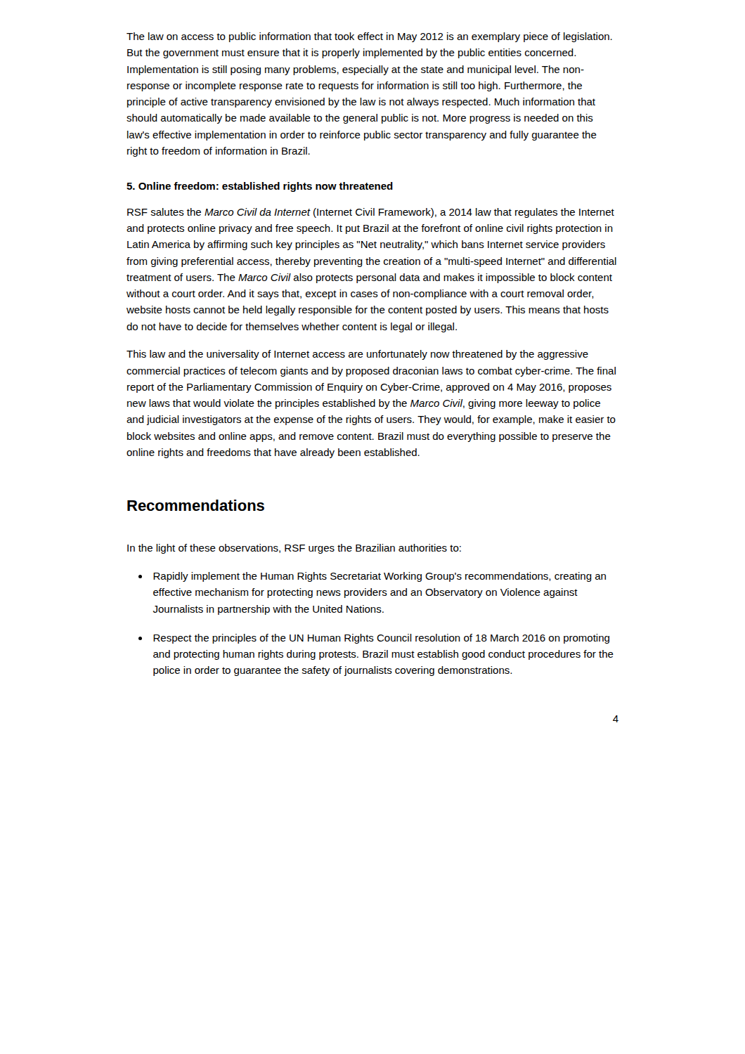The law on access to public information that took effect in May 2012 is an exemplary piece of legislation. But the government must ensure that it is properly implemented by the public entities concerned. Implementation is still posing many problems, especially at the state and municipal level. The non-response or incomplete response rate to requests for information is still too high. Furthermore, the principle of active transparency envisioned by the law is not always respected. Much information that should automatically be made available to the general public is not. More progress is needed on this law's effective implementation in order to reinforce public sector transparency and fully guarantee the right to freedom of information in Brazil.
5. Online freedom: established rights now threatened
RSF salutes the Marco Civil da Internet (Internet Civil Framework), a 2014 law that regulates the Internet and protects online privacy and free speech. It put Brazil at the forefront of online civil rights protection in Latin America by affirming such key principles as "Net neutrality," which bans Internet service providers from giving preferential access, thereby preventing the creation of a "multi-speed Internet" and differential treatment of users. The Marco Civil also protects personal data and makes it impossible to block content without a court order. And it says that, except in cases of non-compliance with a court removal order, website hosts cannot be held legally responsible for the content posted by users. This means that hosts do not have to decide for themselves whether content is legal or illegal.
This law and the universality of Internet access are unfortunately now threatened by the aggressive commercial practices of telecom giants and by proposed draconian laws to combat cyber-crime. The final report of the Parliamentary Commission of Enquiry on Cyber-Crime, approved on 4 May 2016, proposes new laws that would violate the principles established by the Marco Civil, giving more leeway to police and judicial investigators at the expense of the rights of users. They would, for example, make it easier to block websites and online apps, and remove content. Brazil must do everything possible to preserve the online rights and freedoms that have already been established.
Recommendations
In the light of these observations, RSF urges the Brazilian authorities to:
Rapidly implement the Human Rights Secretariat Working Group's recommendations, creating an effective mechanism for protecting news providers and an Observatory on Violence against Journalists in partnership with the United Nations.
Respect the principles of the UN Human Rights Council resolution of 18 March 2016 on promoting and protecting human rights during protests. Brazil must establish good conduct procedures for the police in order to guarantee the safety of journalists covering demonstrations.
4